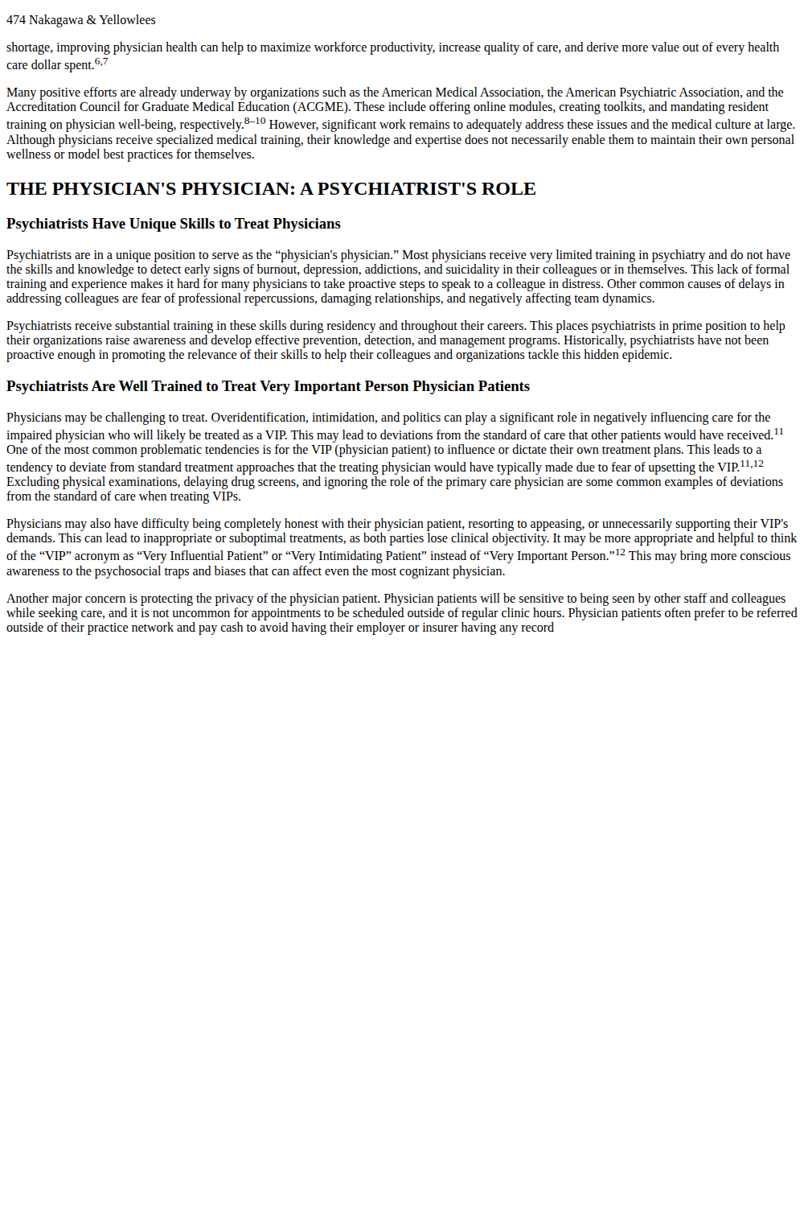474 Nakagawa & Yellowlees
shortage, improving physician health can help to maximize workforce productivity, increase quality of care, and derive more value out of every health care dollar spent.6,7
Many positive efforts are already underway by organizations such as the American Medical Association, the American Psychiatric Association, and the Accreditation Council for Graduate Medical Education (ACGME). These include offering online modules, creating toolkits, and mandating resident training on physician well-being, respectively.8–10 However, significant work remains to adequately address these issues and the medical culture at large. Although physicians receive specialized medical training, their knowledge and expertise does not necessarily enable them to maintain their own personal wellness or model best practices for themselves.
THE PHYSICIAN'S PHYSICIAN: A PSYCHIATRIST'S ROLE
Psychiatrists Have Unique Skills to Treat Physicians
Psychiatrists are in a unique position to serve as the “physician's physician.” Most physicians receive very limited training in psychiatry and do not have the skills and knowledge to detect early signs of burnout, depression, addictions, and suicidality in their colleagues or in themselves. This lack of formal training and experience makes it hard for many physicians to take proactive steps to speak to a colleague in distress. Other common causes of delays in addressing colleagues are fear of professional repercussions, damaging relationships, and negatively affecting team dynamics.
Psychiatrists receive substantial training in these skills during residency and throughout their careers. This places psychiatrists in prime position to help their organizations raise awareness and develop effective prevention, detection, and management programs. Historically, psychiatrists have not been proactive enough in promoting the relevance of their skills to help their colleagues and organizations tackle this hidden epidemic.
Psychiatrists Are Well Trained to Treat Very Important Person Physician Patients
Physicians may be challenging to treat. Overidentification, intimidation, and politics can play a significant role in negatively influencing care for the impaired physician who will likely be treated as a VIP. This may lead to deviations from the standard of care that other patients would have received.11 One of the most common problematic tendencies is for the VIP (physician patient) to influence or dictate their own treatment plans. This leads to a tendency to deviate from standard treatment approaches that the treating physician would have typically made due to fear of upsetting the VIP.11,12 Excluding physical examinations, delaying drug screens, and ignoring the role of the primary care physician are some common examples of deviations from the standard of care when treating VIPs.
Physicians may also have difficulty being completely honest with their physician patient, resorting to appeasing, or unnecessarily supporting their VIP's demands. This can lead to inappropriate or suboptimal treatments, as both parties lose clinical objectivity. It may be more appropriate and helpful to think of the “VIP” acronym as “Very Influential Patient” or “Very Intimidating Patient” instead of “Very Important Person.”12 This may bring more conscious awareness to the psychosocial traps and biases that can affect even the most cognizant physician.
Another major concern is protecting the privacy of the physician patient. Physician patients will be sensitive to being seen by other staff and colleagues while seeking care, and it is not uncommon for appointments to be scheduled outside of regular clinic hours. Physician patients often prefer to be referred outside of their practice network and pay cash to avoid having their employer or insurer having any record